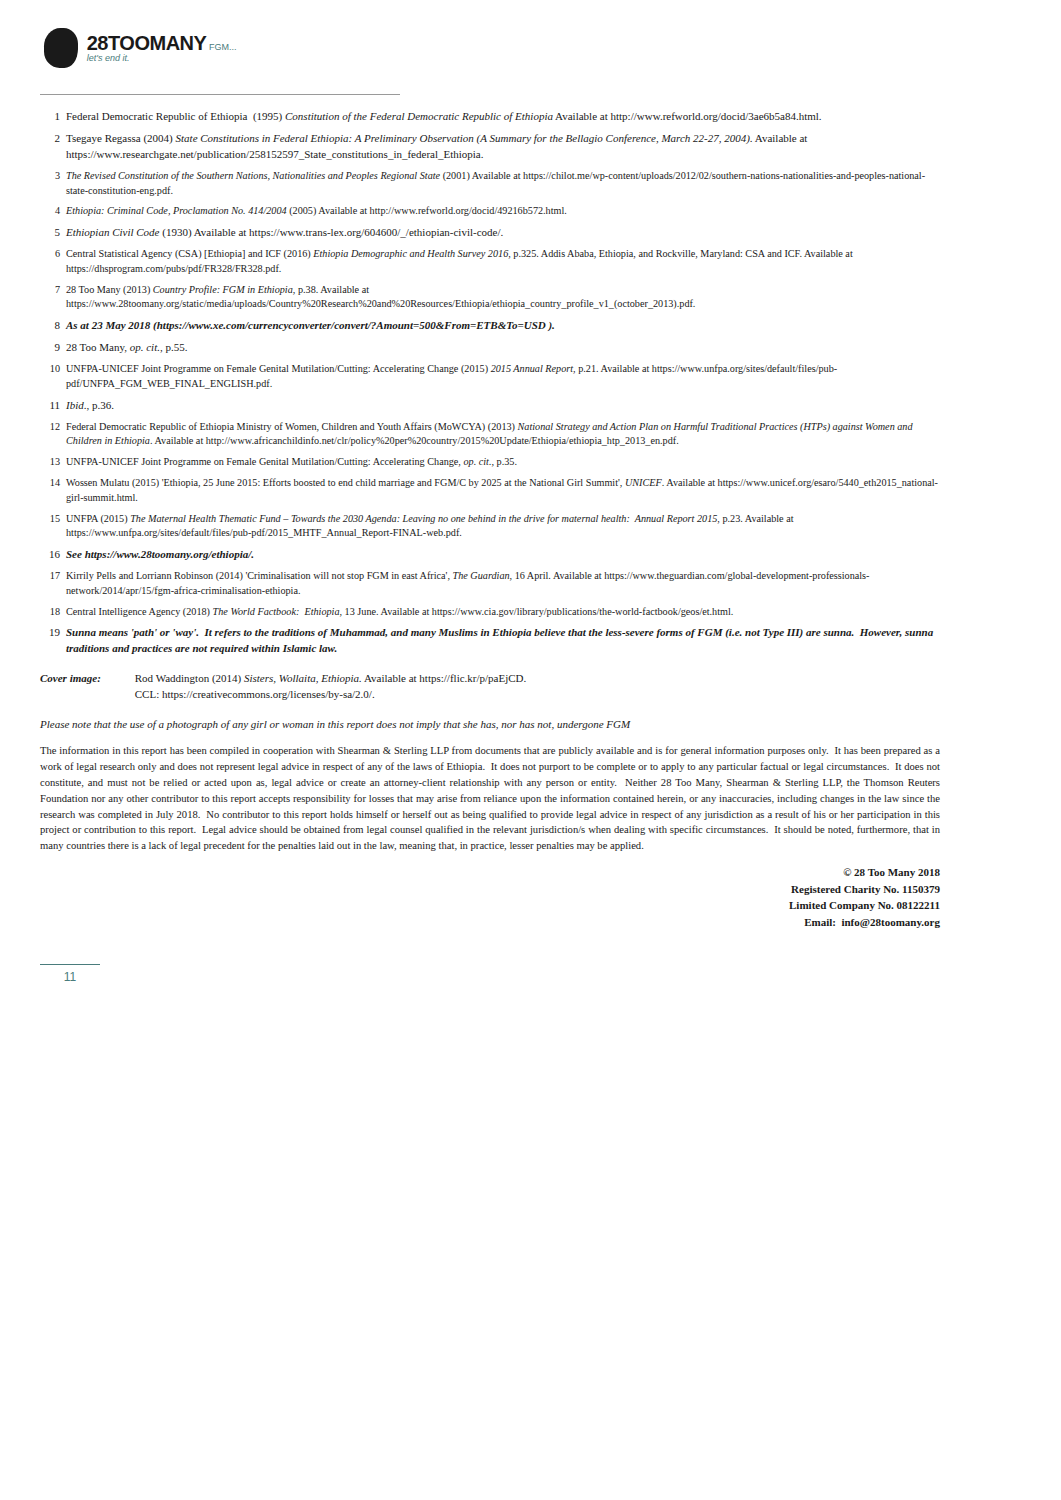28 TOOMANY FGM...let's end it.
Federal Democratic Republic of Ethiopia (1995) Constitution of the Federal Democratic Republic of Ethiopia Available at http://www.refworld.org/docid/3ae6b5a84.html.
Tsegaye Regassa (2004) State Constitutions in Federal Ethiopia: A Preliminary Observation (A Summary for the Bellagio Conference, March 22-27, 2004). Available at https://www.researchgate.net/publication/258152597_State_constitutions_in_federal_Ethiopia.
The Revised Constitution of the Southern Nations, Nationalities and Peoples Regional State (2001) Available at https://chilot.me/wp-content/uploads/2012/02/southern-nations-nationalities-and-peoples-national-state-constitution-eng.pdf.
Ethiopia: Criminal Code, Proclamation No. 414/2004 (2005) Available at http://www.refworld.org/docid/49216b572.html.
Ethiopian Civil Code (1930) Available at https://www.trans-lex.org/604600/_/ethiopian-civil-code/.
Central Statistical Agency (CSA) [Ethiopia] and ICF (2016) Ethiopia Demographic and Health Survey 2016, p.325. Addis Ababa, Ethiopia, and Rockville, Maryland: CSA and ICF. Available at https://dhsprogram.com/pubs/pdf/FR328/FR328.pdf.
28 Too Many (2013) Country Profile: FGM in Ethiopia, p.38. Available at https://www.28toomany.org/static/media/uploads/Country%20Research%20and%20Resources/Ethiopia/ethiopia_country_profile_v1_(october_2013).pdf.
As at 23 May 2018 (https://www.xe.com/currencyconverter/convert/?Amount=500&From=ETB&To=USD ).
28 Too Many, op. cit., p.55.
UNFPA-UNICEF Joint Programme on Female Genital Mutilation/Cutting: Accelerating Change (2015) 2015 Annual Report, p.21. Available at https://www.unfpa.org/sites/default/files/pub-pdf/UNFPA_FGM_WEB_FINAL_ENGLISH.pdf.
Ibid., p.36.
Federal Democratic Republic of Ethiopia Ministry of Women, Children and Youth Affairs (MoWCYA) (2013) National Strategy and Action Plan on Harmful Traditional Practices (HTPs) against Women and Children in Ethiopia. Available at http://www.africanchildinfo.net/clr/policy%20per%20country/2015%20Update/Ethiopia/ethiopia_htp_2013_en.pdf.
UNFPA-UNICEF Joint Programme on Female Genital Mutilation/Cutting: Accelerating Change, op. cit., p.35.
Wossen Mulatu (2015) 'Ethiopia, 25 June 2015: Efforts boosted to end child marriage and FGM/C by 2025 at the National Girl Summit', UNICEF. Available at https://www.unicef.org/esaro/5440_eth2015_national-girl-summit.html.
UNFPA (2015) The Maternal Health Thematic Fund – Towards the 2030 Agenda: Leaving no one behind in the drive for maternal health: Annual Report 2015, p.23. Available at https://www.unfpa.org/sites/default/files/pub-pdf/2015_MHTF_Annual_Report-FINAL-web.pdf.
See https://www.28toomany.org/ethiopia/.
Kirrily Pells and Lorriann Robinson (2014) 'Criminalisation will not stop FGM in east Africa', The Guardian, 16 April. Available at https://www.theguardian.com/global-development-professionals-network/2014/apr/15/fgm-africa-criminalisation-ethiopia.
Central Intelligence Agency (2018) The World Factbook: Ethiopia, 13 June. Available at https://www.cia.gov/library/publications/the-world-factbook/geos/et.html.
Sunna means 'path' or 'way'. It refers to the traditions of Muhammad, and many Muslims in Ethiopia believe that the less-severe forms of FGM (i.e. not Type III) are sunna. However, sunna traditions and practices are not required within Islamic law.
Cover image: Rod Waddington (2014) Sisters, Wollaita, Ethiopia. Available at https://flic.kr/p/paEjCD.
CCL: https://creativecommons.org/licenses/by-sa/2.0/.
Please note that the use of a photograph of any girl or woman in this report does not imply that she has, nor has not, undergone FGM
The information in this report has been compiled in cooperation with Shearman & Sterling LLP from documents that are publicly available and is for general information purposes only. It has been prepared as a work of legal research only and does not represent legal advice in respect of any of the laws of Ethiopia. It does not purport to be complete or to apply to any particular factual or legal circumstances. It does not constitute, and must not be relied or acted upon as, legal advice or create an attorney-client relationship with any person or entity. Neither 28 Too Many, Shearman & Sterling LLP, the Thomson Reuters Foundation nor any other contributor to this report accepts responsibility for losses that may arise from reliance upon the information contained herein, or any inaccuracies, including changes in the law since the research was completed in July 2018. No contributor to this report holds himself or herself out as being qualified to provide legal advice in respect of any jurisdiction as a result of his or her participation in this project or contribution to this report. Legal advice should be obtained from legal counsel qualified in the relevant jurisdiction/s when dealing with specific circumstances. It should be noted, furthermore, that in many countries there is a lack of legal precedent for the penalties laid out in the law, meaning that, in practice, lesser penalties may be applied.
© 28 Too Many 2018
Registered Charity No. 1150379
Limited Company No. 08122211
Email: info@28toomany.org
11